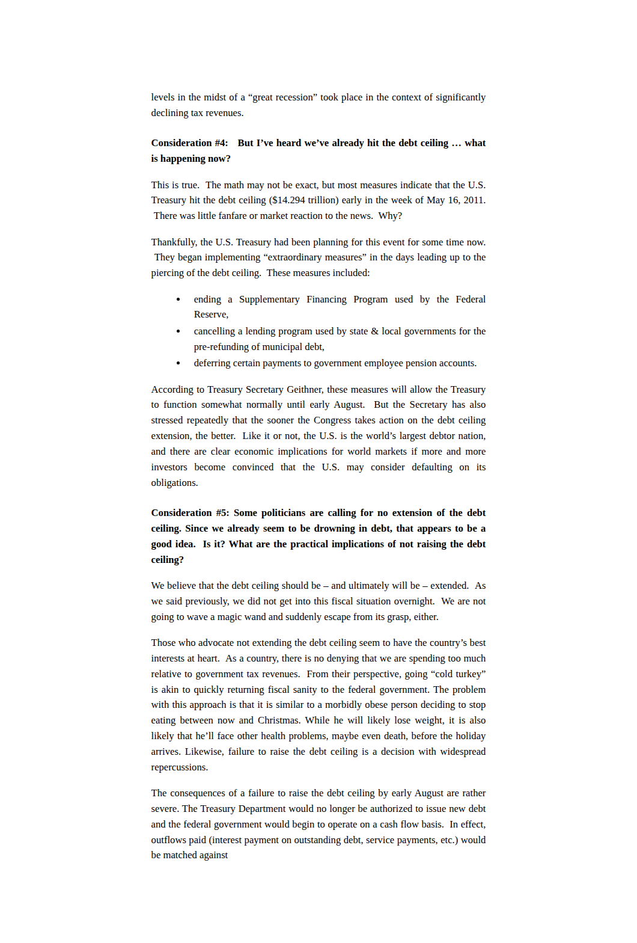levels in the midst of a “great recession” took place in the context of significantly declining tax revenues.
Consideration #4: But I’ve heard we’ve already hit the debt ceiling … what is happening now?
This is true. The math may not be exact, but most measures indicate that the U.S. Treasury hit the debt ceiling ($14.294 trillion) early in the week of May 16, 2011. There was little fanfare or market reaction to the news. Why?
Thankfully, the U.S. Treasury had been planning for this event for some time now. They began implementing “extraordinary measures” in the days leading up to the piercing of the debt ceiling. These measures included:
ending a Supplementary Financing Program used by the Federal Reserve,
cancelling a lending program used by state & local governments for the pre-refunding of municipal debt,
deferring certain payments to government employee pension accounts.
According to Treasury Secretary Geithner, these measures will allow the Treasury to function somewhat normally until early August. But the Secretary has also stressed repeatedly that the sooner the Congress takes action on the debt ceiling extension, the better. Like it or not, the U.S. is the world’s largest debtor nation, and there are clear economic implications for world markets if more and more investors become convinced that the U.S. may consider defaulting on its obligations.
Consideration #5: Some politicians are calling for no extension of the debt ceiling. Since we already seem to be drowning in debt, that appears to be a good idea. Is it? What are the practical implications of not raising the debt ceiling?
We believe that the debt ceiling should be – and ultimately will be – extended. As we said previously, we did not get into this fiscal situation overnight. We are not going to wave a magic wand and suddenly escape from its grasp, either.
Those who advocate not extending the debt ceiling seem to have the country’s best interests at heart. As a country, there is no denying that we are spending too much relative to government tax revenues. From their perspective, going “cold turkey” is akin to quickly returning fiscal sanity to the federal government. The problem with this approach is that it is similar to a morbidly obese person deciding to stop eating between now and Christmas. While he will likely lose weight, it is also likely that he’ll face other health problems, maybe even death, before the holiday arrives. Likewise, failure to raise the debt ceiling is a decision with widespread repercussions.
The consequences of a failure to raise the debt ceiling by early August are rather severe. The Treasury Department would no longer be authorized to issue new debt and the federal government would begin to operate on a cash flow basis. In effect, outflows paid (interest payment on outstanding debt, service payments, etc.) would be matched against